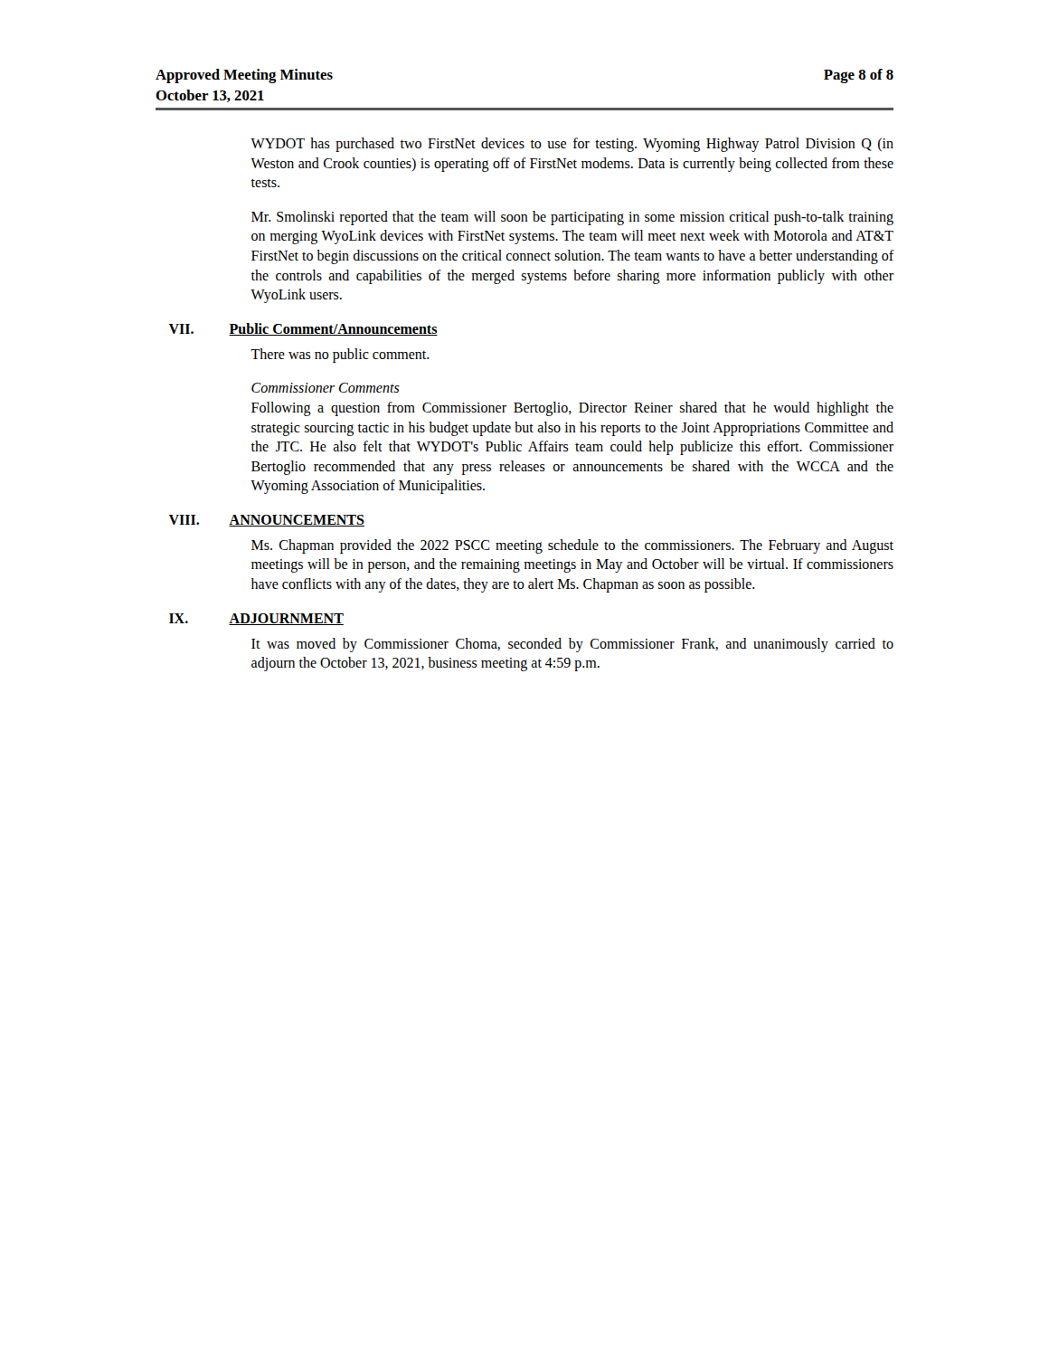Approved Meeting Minutes
October 13, 2021
Page 8 of 8
WYDOT has purchased two FirstNet devices to use for testing. Wyoming Highway Patrol Division Q (in Weston and Crook counties) is operating off of FirstNet modems. Data is currently being collected from these tests.
Mr. Smolinski reported that the team will soon be participating in some mission critical push-to-talk training on merging WyoLink devices with FirstNet systems. The team will meet next week with Motorola and AT&T FirstNet to begin discussions on the critical connect solution. The team wants to have a better understanding of the controls and capabilities of the merged systems before sharing more information publicly with other WyoLink users.
VII.
Public Comment/Announcements
There was no public comment.
Commissioner Comments
Following a question from Commissioner Bertoglio, Director Reiner shared that he would highlight the strategic sourcing tactic in his budget update but also in his reports to the Joint Appropriations Committee and the JTC. He also felt that WYDOT's Public Affairs team could help publicize this effort. Commissioner Bertoglio recommended that any press releases or announcements be shared with the WCCA and the Wyoming Association of Municipalities.
VIII.
ANNOUNCEMENTS
Ms. Chapman provided the 2022 PSCC meeting schedule to the commissioners. The February and August meetings will be in person, and the remaining meetings in May and October will be virtual. If commissioners have conflicts with any of the dates, they are to alert Ms. Chapman as soon as possible.
IX.
ADJOURNMENT
It was moved by Commissioner Choma, seconded by Commissioner Frank, and unanimously carried to adjourn the October 13, 2021, business meeting at 4:59 p.m.